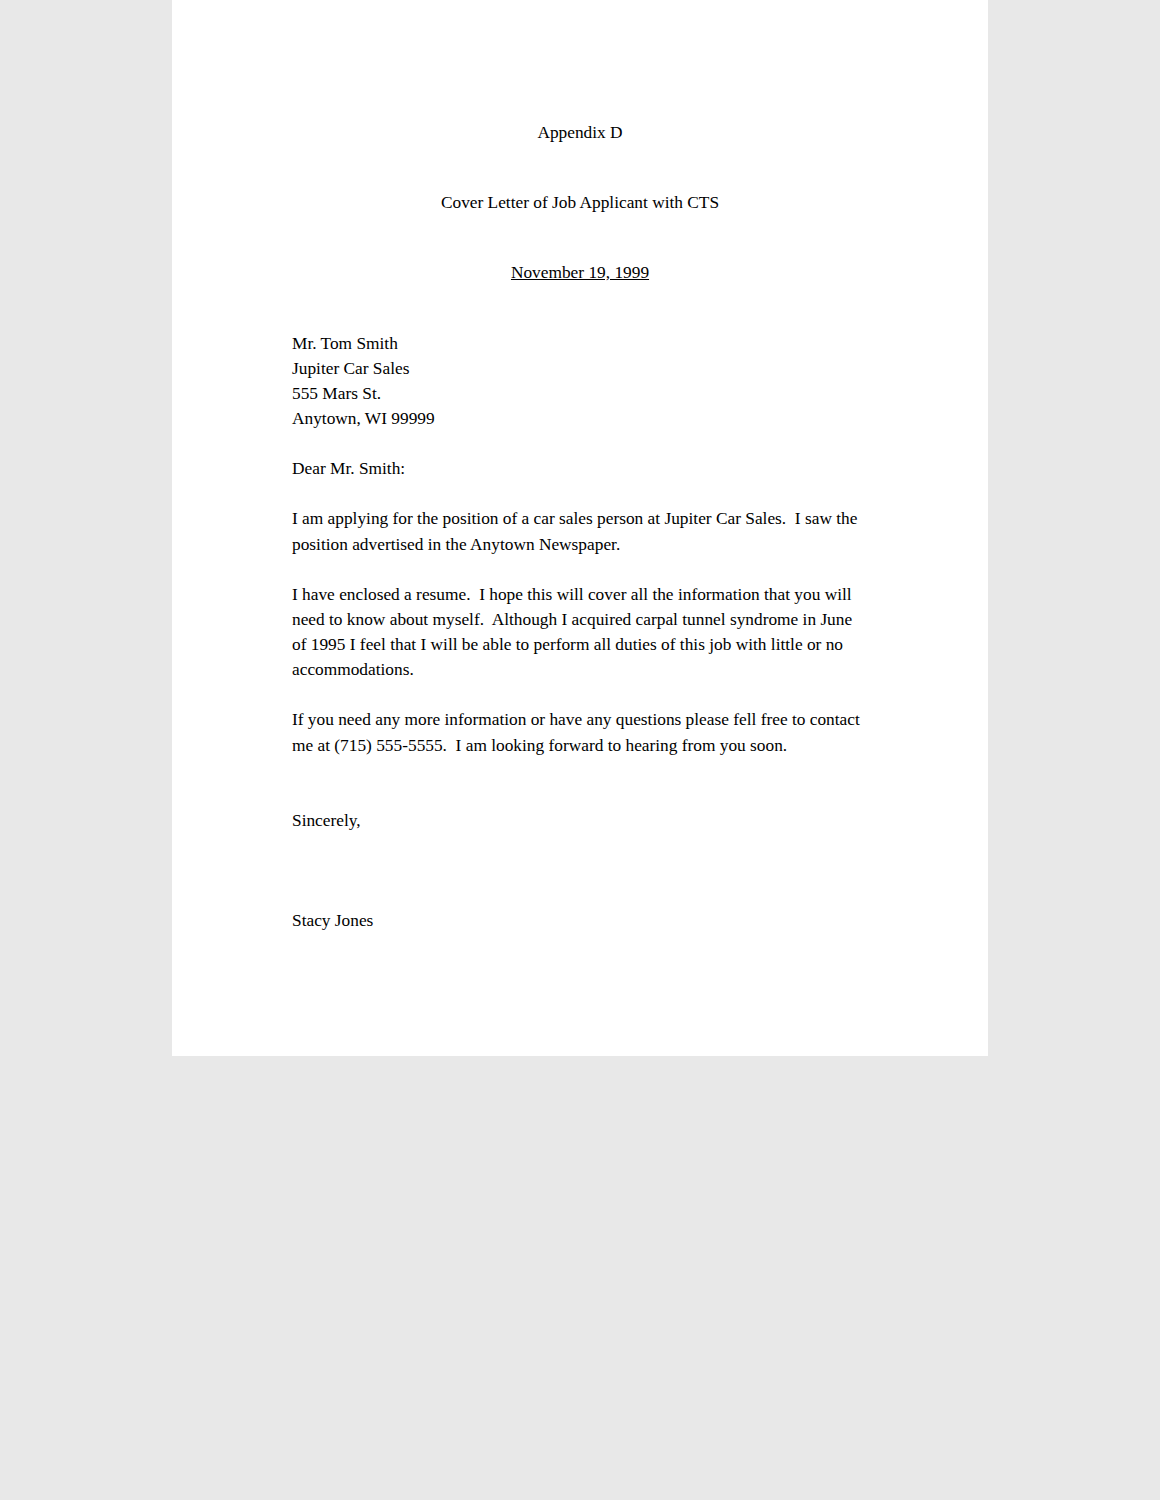Appendix D
Cover Letter of Job Applicant with CTS
November 19, 1999
Mr. Tom Smith
Jupiter Car Sales
555 Mars St.
Anytown, WI 99999
Dear Mr. Smith:
I am applying for the position of a car sales person at Jupiter Car Sales. I saw the position advertised in the Anytown Newspaper.
I have enclosed a resume. I hope this will cover all the information that you will need to know about myself. Although I acquired carpal tunnel syndrome in June of 1995 I feel that I will be able to perform all duties of this job with little or no accommodations.
If you need any more information or have any questions please fell free to contact me at (715) 555-5555. I am looking forward to hearing from you soon.
Sincerely,
Stacy Jones